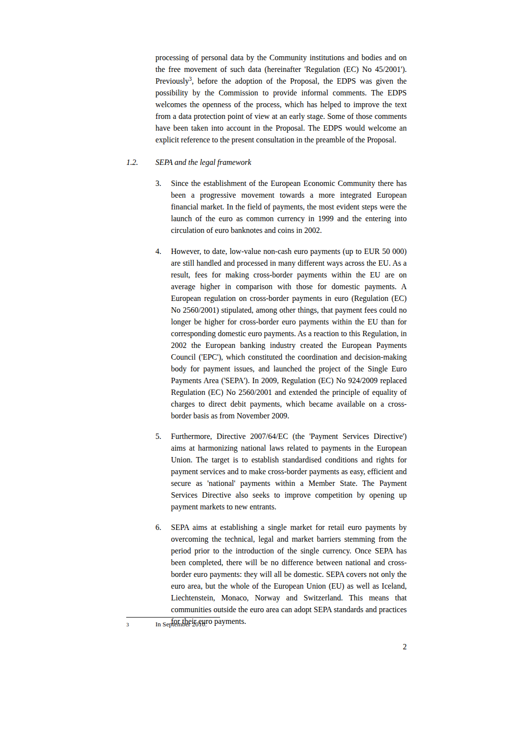processing of personal data by the Community institutions and bodies and on the free movement of such data (hereinafter 'Regulation (EC) No 45/2001'). Previously3, before the adoption of the Proposal, the EDPS was given the possibility by the Commission to provide informal comments. The EDPS welcomes the openness of the process, which has helped to improve the text from a data protection point of view at an early stage. Some of those comments have been taken into account in the Proposal. The EDPS would welcome an explicit reference to the present consultation in the preamble of the Proposal.
1.2. SEPA and the legal framework
Since the establishment of the European Economic Community there has been a progressive movement towards a more integrated European financial market. In the field of payments, the most evident steps were the launch of the euro as common currency in 1999 and the entering into circulation of euro banknotes and coins in 2002.
However, to date, low-value non-cash euro payments (up to EUR 50 000) are still handled and processed in many different ways across the EU. As a result, fees for making cross-border payments within the EU are on average higher in comparison with those for domestic payments. A European regulation on cross-border payments in euro (Regulation (EC) No 2560/2001) stipulated, among other things, that payment fees could no longer be higher for cross-border euro payments within the EU than for corresponding domestic euro payments. As a reaction to this Regulation, in 2002 the European banking industry created the European Payments Council ('EPC'), which constituted the coordination and decision-making body for payment issues, and launched the project of the Single Euro Payments Area ('SEPA'). In 2009, Regulation (EC) No 924/2009 replaced Regulation (EC) No 2560/2001 and extended the principle of equality of charges to direct debit payments, which became available on a cross-border basis as from November 2009.
Furthermore, Directive 2007/64/EC (the 'Payment Services Directive') aims at harmonizing national laws related to payments in the European Union. The target is to establish standardised conditions and rights for payment services and to make cross-border payments as easy, efficient and secure as 'national' payments within a Member State. The Payment Services Directive also seeks to improve competition by opening up payment markets to new entrants.
SEPA aims at establishing a single market for retail euro payments by overcoming the technical, legal and market barriers stemming from the period prior to the introduction of the single currency. Once SEPA has been completed, there will be no difference between national and cross-border euro payments: they will all be domestic. SEPA covers not only the euro area, but the whole of the European Union (EU) as well as Iceland, Liechtenstein, Monaco, Norway and Switzerland. This means that communities outside the euro area can adopt SEPA standards and practices for their euro payments.
3 In September 2010.
2